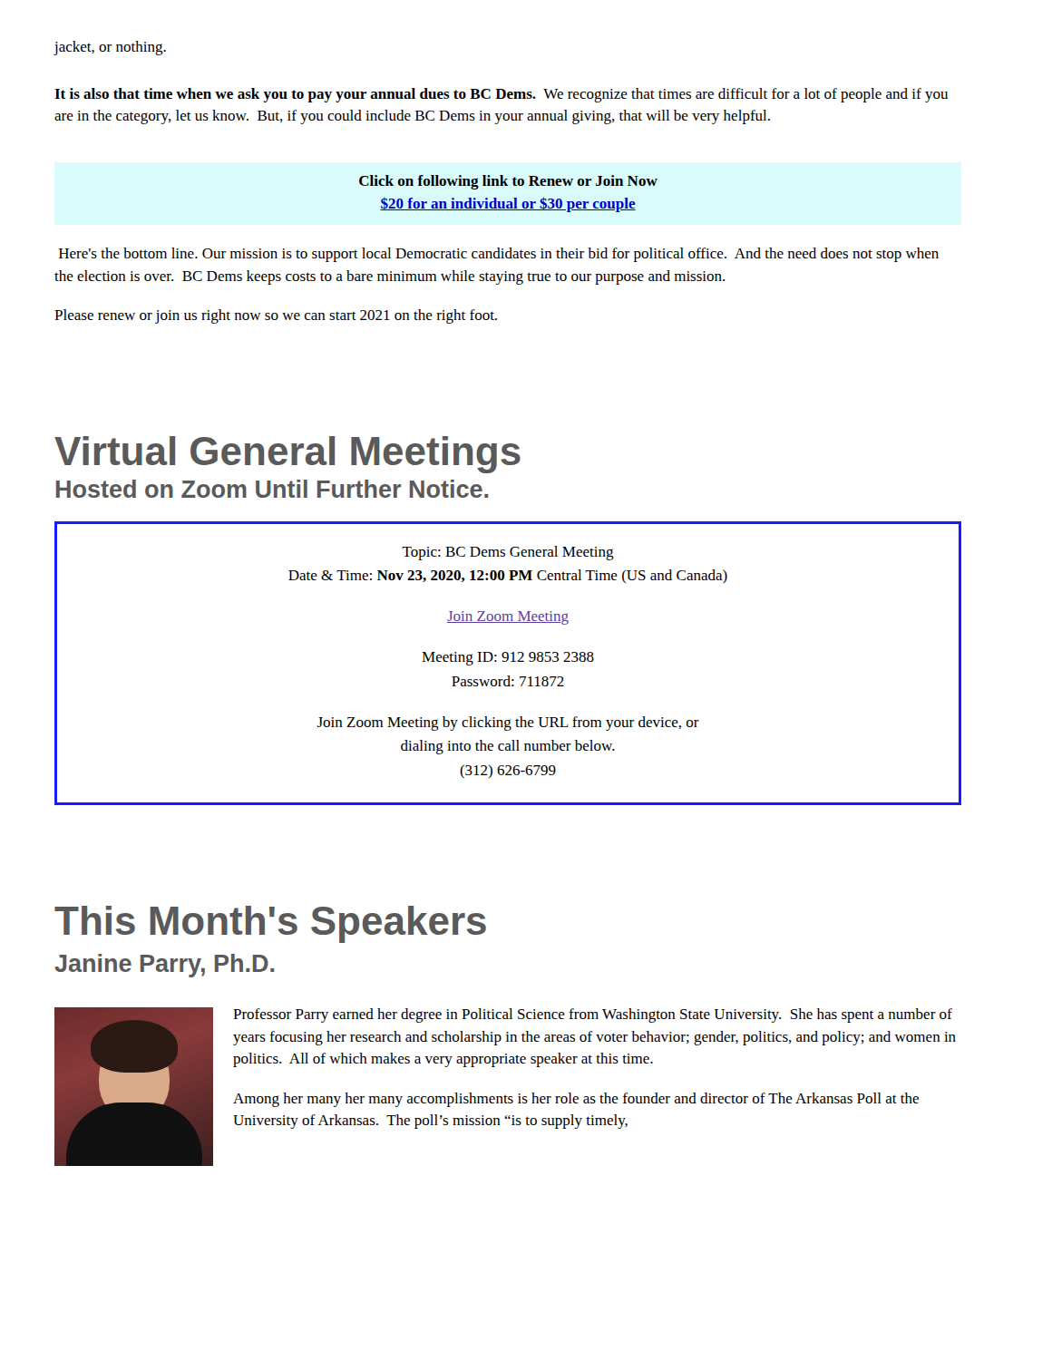jacket, or nothing.
It is also that time when we ask you to pay your annual dues to BC Dems. We recognize that times are difficult for a lot of people and if you are in the category, let us know. But, if you could include BC Dems in your annual giving, that will be very helpful.
Click on following link to Renew or Join Now
$20 for an individual or $30 per couple
Here's the bottom line. Our mission is to support local Democratic candidates in their bid for political office. And the need does not stop when the election is over. BC Dems keeps costs to a bare minimum while staying true to our purpose and mission.
Please renew or join us right now so we can start 2021 on the right foot.
Virtual General Meetings
Hosted on Zoom Until Further Notice.
Topic: BC Dems General Meeting
Date & Time: Nov 23, 2020, 12:00 PM Central Time (US and Canada) Join Zoom Meeting Meeting ID: 912 9853 2388
Password: 711872 Join Zoom Meeting by clicking the URL from your device, or
dialing into the call number below.
(312) 626-6799
This Month's Speakers
Janine Parry, Ph.D.
Professor Parry earned her degree in Political Science from Washington State University. She has spent a number of years focusing her research and scholarship in the areas of voter behavior; gender, politics, and policy; and women in politics. All of which makes a very appropriate speaker at this time.
Among her many her many accomplishments is her role as the founder and director of The Arkansas Poll at the University of Arkansas. The poll’s mission “is to supply timely,